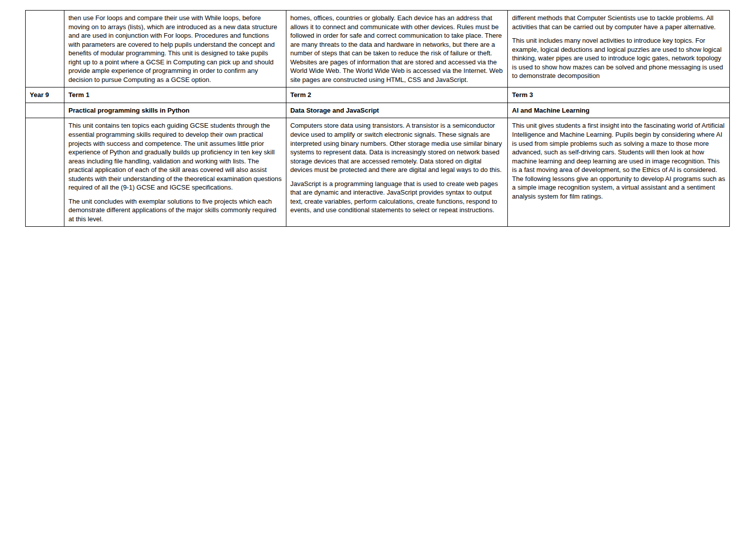| | then use For loops and compare their use with While loops, before moving on to arrays (lists), which are introduced as a new data structure and are used in conjunction with For loops. Procedures and functions with parameters are covered to help pupils understand the concept and benefits of modular programming. This unit is designed to take pupils right up to a point where a GCSE in Computing can pick up and should provide ample experience of programming in order to confirm any decision to pursue Computing as a GCSE option. | homes, offices, countries or globally. Each device has an address that allows it to connect and communicate with other devices. Rules must be followed in order for safe and correct communication to take place. There are many threats to the data and hardware in networks, but there are a number of steps that can be taken to reduce the risk of failure or theft. Websites are pages of information that are stored and accessed via the World Wide Web. The World Wide Web is accessed via the Internet. Web site pages are constructed using HTML, CSS and JavaScript. | different methods that Computer Scientists use to tackle problems. All activities that can be carried out by computer have a paper alternative. This unit includes many novel activities to introduce key topics. For example, logical deductions and logical puzzles are used to show logical thinking, water pipes are used to introduce logic gates, network topology is used to show how mazes can be solved and phone messaging is used to demonstrate decomposition |
| Year 9 | Term 1 | Term 2 | Term 3 |
| | Practical programming skills in Python | Data Storage and JavaScript | AI and Machine Learning |
| | This unit contains ten topics each guiding GCSE students through the essential programming skills required to develop their own practical projects with success and competence. The unit assumes little prior experience of Python and gradually builds up proficiency in ten key skill areas including file handling, validation and working with lists. The practical application of each of the skill areas covered will also assist students with their understanding of the theoretical examination questions required of all the (9-1) GCSE and IGCSE specifications. The unit concludes with exemplar solutions to five projects which each demonstrate different applications of the major skills commonly required at this level. | Computers store data using transistors. A transistor is a semiconductor device used to amplify or switch electronic signals. These signals are interpreted using binary numbers. Other storage media use similar binary systems to represent data. Data is increasingly stored on network based storage devices that are accessed remotely. Data stored on digital devices must be protected and there are digital and legal ways to do this. JavaScript is a programming language that is used to create web pages that are dynamic and interactive. JavaScript provides syntax to output text, create variables, perform calculations, create functions, respond to events, and use conditional statements to select or repeat instructions. | This unit gives students a first insight into the fascinating world of Artificial Intelligence and Machine Learning. Pupils begin by considering where AI is used from simple problems such as solving a maze to those more advanced, such as self-driving cars. Students will then look at how machine learning and deep learning are used in image recognition. This is a fast moving area of development, so the Ethics of AI is considered. The following lessons give an opportunity to develop AI programs such as a simple image recognition system, a virtual assistant and a sentiment analysis system for film ratings. |